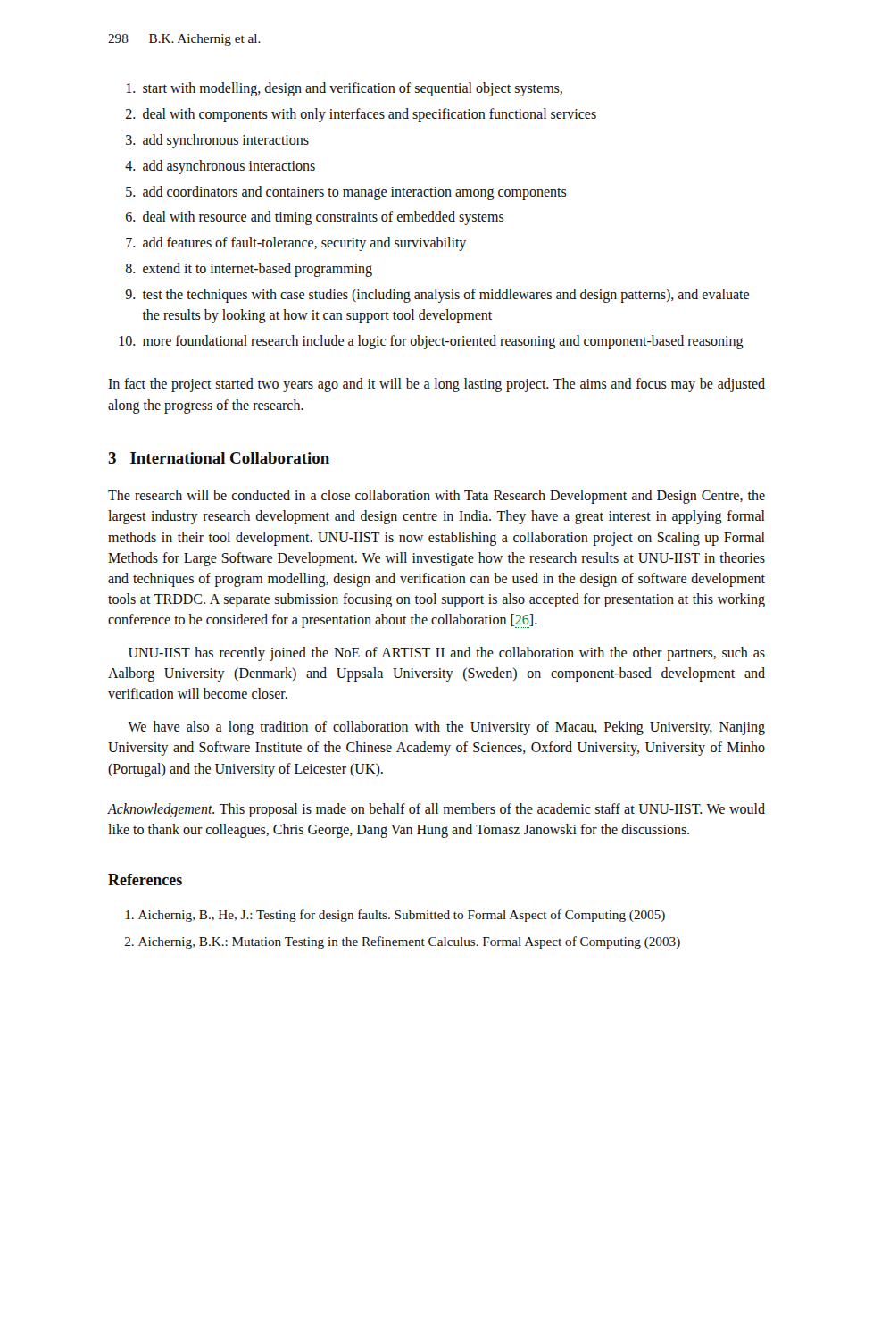298 B.K. Aichernig et al.
start with modelling, design and verification of sequential object systems,
deal with components with only interfaces and specification functional services
add synchronous interactions
add asynchronous interactions
add coordinators and containers to manage interaction among components
deal with resource and timing constraints of embedded systems
add features of fault-tolerance, security and survivability
extend it to internet-based programming
test the techniques with case studies (including analysis of middlewares and design patterns), and evaluate the results by looking at how it can support tool development
more foundational research include a logic for object-oriented reasoning and component-based reasoning
In fact the project started two years ago and it will be a long lasting project. The aims and focus may be adjusted along the progress of the research.
3 International Collaboration
The research will be conducted in a close collaboration with Tata Research Development and Design Centre, the largest industry research development and design centre in India. They have a great interest in applying formal methods in their tool development. UNU-IIST is now establishing a collaboration project on Scaling up Formal Methods for Large Software Development. We will investigate how the research results at UNU-IIST in theories and techniques of program modelling, design and verification can be used in the design of software development tools at TRDDC. A separate submission focusing on tool support is also accepted for presentation at this working conference to be considered for a presentation about the collaboration [26].
UNU-IIST has recently joined the NoE of ARTIST II and the collaboration with the other partners, such as Aalborg University (Denmark) and Uppsala University (Sweden) on component-based development and verification will become closer.
We have also a long tradition of collaboration with the University of Macau, Peking University, Nanjing University and Software Institute of the Chinese Academy of Sciences, Oxford University, University of Minho (Portugal) and the University of Leicester (UK).
Acknowledgement. This proposal is made on behalf of all members of the academic staff at UNU-IIST. We would like to thank our colleagues, Chris George, Dang Van Hung and Tomasz Janowski for the discussions.
References
Aichernig, B., He, J.: Testing for design faults. Submitted to Formal Aspect of Computing (2005)
Aichernig, B.K.: Mutation Testing in the Refinement Calculus. Formal Aspect of Computing (2003)